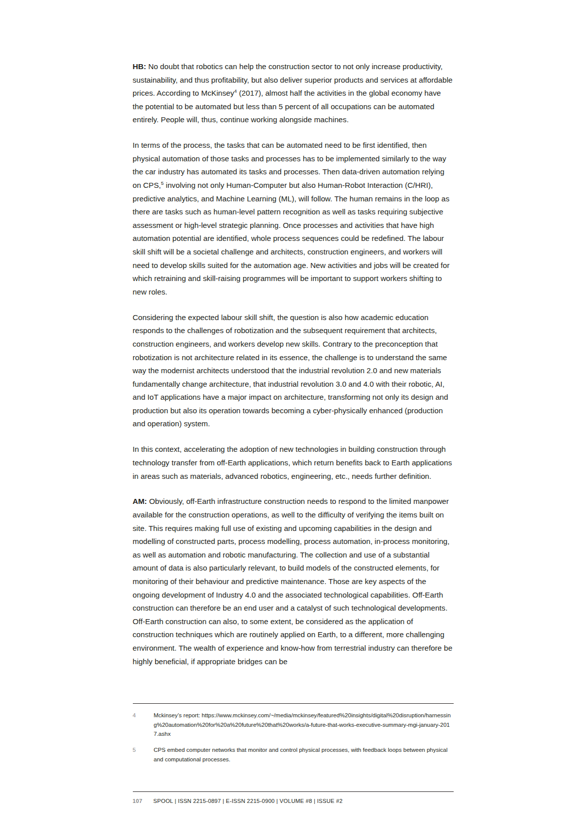HB: No doubt that robotics can help the construction sector to not only increase productivity, sustainability, and thus profitability, but also deliver superior products and services at affordable prices. According to McKinsey4 (2017), almost half the activities in the global economy have the potential to be automated but less than 5 percent of all occupations can be automated entirely. People will, thus, continue working alongside machines.
In terms of the process, the tasks that can be automated need to be first identified, then physical automation of those tasks and processes has to be implemented similarly to the way the car industry has automated its tasks and processes. Then data-driven automation relying on CPS,5 involving not only Human-Computer but also Human-Robot Interaction (C/HRI), predictive analytics, and Machine Learning (ML), will follow. The human remains in the loop as there are tasks such as human-level pattern recognition as well as tasks requiring subjective assessment or high-level strategic planning. Once processes and activities that have high automation potential are identified, whole process sequences could be redefined. The labour skill shift will be a societal challenge and architects, construction engineers, and workers will need to develop skills suited for the automation age. New activities and jobs will be created for which retraining and skill-raising programmes will be important to support workers shifting to new roles.
Considering the expected labour skill shift, the question is also how academic education responds to the challenges of robotization and the subsequent requirement that architects, construction engineers, and workers develop new skills. Contrary to the preconception that robotization is not architecture related in its essence, the challenge is to understand the same way the modernist architects understood that the industrial revolution 2.0 and new materials fundamentally change architecture, that industrial revolution 3.0 and 4.0 with their robotic, AI, and IoT applications have a major impact on architecture, transforming not only its design and production but also its operation towards becoming a cyber-physically enhanced (production and operation) system.
In this context, accelerating the adoption of new technologies in building construction through technology transfer from off-Earth applications, which return benefits back to Earth applications in areas such as materials, advanced robotics, engineering, etc., needs further definition.
AM: Obviously, off-Earth infrastructure construction needs to respond to the limited manpower available for the construction operations, as well to the difficulty of verifying the items built on site. This requires making full use of existing and upcoming capabilities in the design and modelling of constructed parts, process modelling, process automation, in-process monitoring, as well as automation and robotic manufacturing. The collection and use of a substantial amount of data is also particularly relevant, to build models of the constructed elements, for monitoring of their behaviour and predictive maintenance. Those are key aspects of the ongoing development of Industry 4.0 and the associated technological capabilities. Off-Earth construction can therefore be an end user and a catalyst of such technological developments. Off-Earth construction can also, to some extent, be considered as the application of construction techniques which are routinely applied on Earth, to a different, more challenging environment. The wealth of experience and know-how from terrestrial industry can therefore be highly beneficial, if appropriate bridges can be
4
Mckinsey’s report: https://www.mckinsey.com/~/media/mckinsey/featured%20insights/digital%20disruption/harnessing%20automation%20for%20a%20future%20that%20works/a-future-that-works-executive-summary-mgi-january-2017.ashx
5
CPS embed computer networks that monitor and control physical processes, with feedback loops between physical and computational processes.
107 SPOOL | ISSN 2215-0897 | E-ISSN 2215-0900 | VOLUME #8 | ISSUE #2